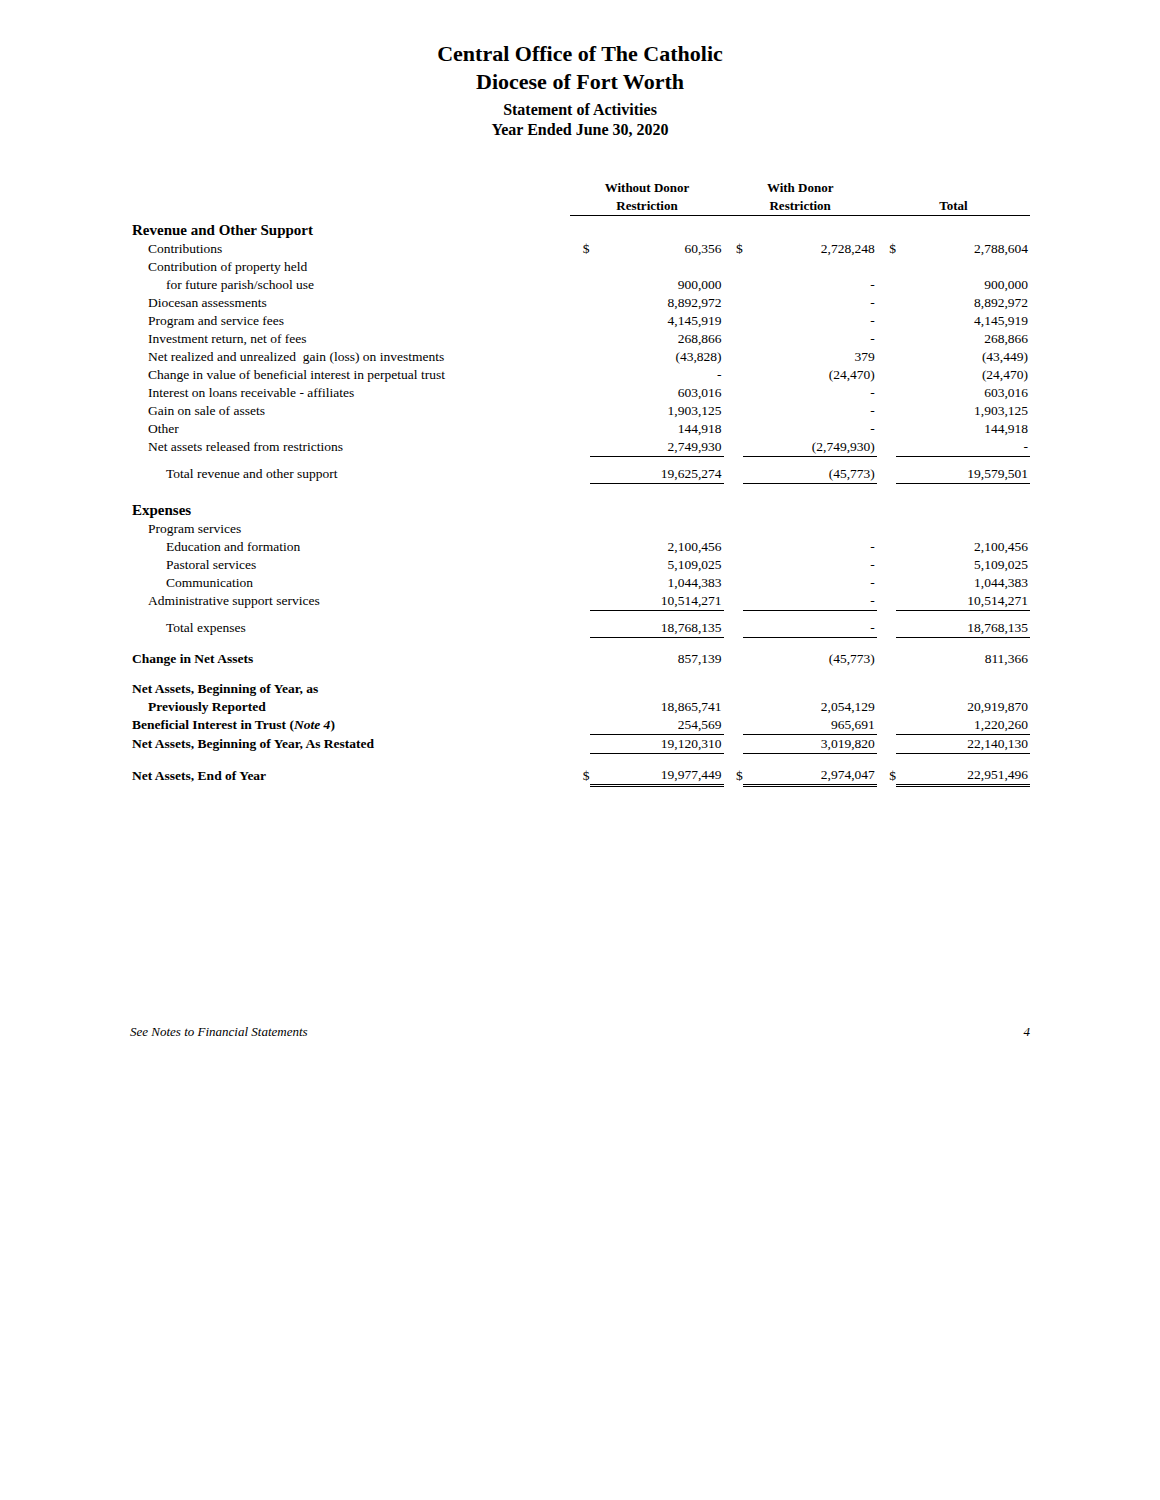Central Office of The Catholic
Diocese of Fort Worth
Statement of Activities
Year Ended June 30, 2020
| | Without Donor | With Donor | |
| --- | --- | --- | --- |
| | Restriction | Restriction | Total |
| Revenue and Other Support | | | | | | |
| Contributions | $ | 60,356 | $ | 2,728,248 | $ | 2,788,604 |
| Contribution of property held | | | | | | |
| for future parish/school use | | 900,000 | | - | | 900,000 |
| Diocesan assessments | | 8,892,972 | | - | | 8,892,972 |
| Program and service fees | | 4,145,919 | | - | | 4,145,919 |
| Investment return, net of fees | | 268,866 | | - | | 268,866 |
| Net realized and unrealized gain (loss) on investments | | (43,828) | | 379 | | (43,449) |
| Change in value of beneficial interest in perpetual trust | | - | | (24,470) | | (24,470) |
| Interest on loans receivable - affiliates | | 603,016 | | - | | 603,016 |
| Gain on sale of assets | | 1,903,125 | | - | | 1,903,125 |
| Other | | 144,918 | | - | | 144,918 |
| Net assets released from restrictions | | 2,749,930 | | (2,749,930) | | - |
| Total revenue and other support | | 19,625,274 | | (45,773) | | 19,579,501 |
| Expenses | | | | | | |
| Program services | | | | | | |
| Education and formation | | 2,100,456 | | - | | 2,100,456 |
| Pastoral services | | 5,109,025 | | - | | 5,109,025 |
| Communication | | 1,044,383 | | - | | 1,044,383 |
| Administrative support services | | 10,514,271 | | - | | 10,514,271 |
| Total expenses | | 18,768,135 | | - | | 18,768,135 |
| Change in Net Assets | | 857,139 | | (45,773) | | 811,366 |
| Net Assets, Beginning of Year, as | | | | | | |
| Previously Reported | | 18,865,741 | | 2,054,129 | | 20,919,870 |
| Beneficial Interest in Trust ( Note 4 ) | | 254,569 | | 965,691 | | 1,220,260 |
| Net Assets, Beginning of Year, As Restated | | 19,120,310 | | 3,019,820 | | 22,140,130 |
| Net Assets, End of Year | $ | 19,977,449 | $ | 2,974,047 | $ | 22,951,496 |
See Notes to Financial Statements 4